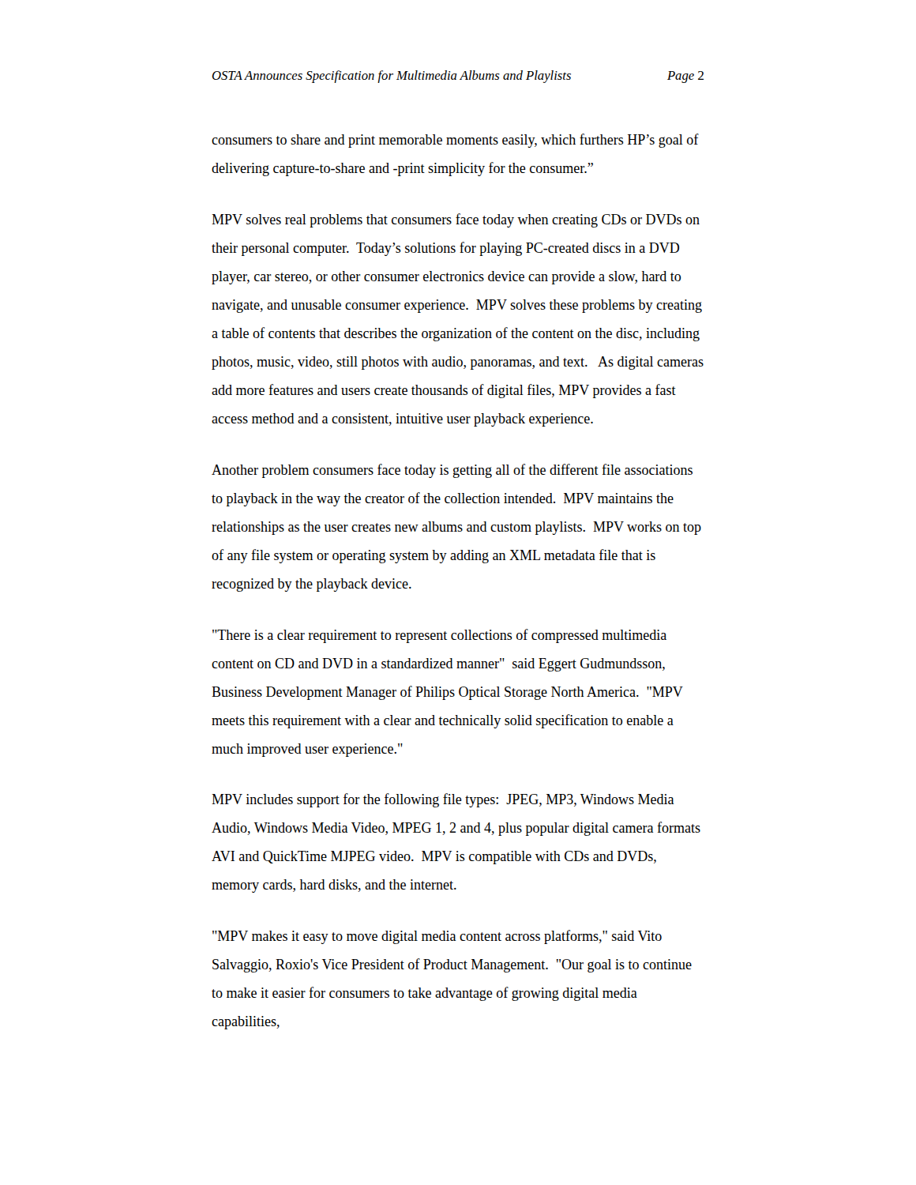OSTA Announces Specification for Multimedia Albums and Playlists Page 2
consumers to share and print memorable moments easily, which furthers HP’s goal of delivering capture-to-share and -print simplicity for the consumer.”
MPV solves real problems that consumers face today when creating CDs or DVDs on their personal computer. Today’s solutions for playing PC-created discs in a DVD player, car stereo, or other consumer electronics device can provide a slow, hard to navigate, and unusable consumer experience. MPV solves these problems by creating a table of contents that describes the organization of the content on the disc, including photos, music, video, still photos with audio, panoramas, and text. As digital cameras add more features and users create thousands of digital files, MPV provides a fast access method and a consistent, intuitive user playback experience.
Another problem consumers face today is getting all of the different file associations to playback in the way the creator of the collection intended. MPV maintains the relationships as the user creates new albums and custom playlists. MPV works on top of any file system or operating system by adding an XML metadata file that is recognized by the playback device.
"There is a clear requirement to represent collections of compressed multimedia content on CD and DVD in a standardized manner" said Eggert Gudmundsson, Business Development Manager of Philips Optical Storage North America. "MPV meets this requirement with a clear and technically solid specification to enable a much improved user experience."
MPV includes support for the following file types: JPEG, MP3, Windows Media Audio, Windows Media Video, MPEG 1, 2 and 4, plus popular digital camera formats AVI and QuickTime MJPEG video. MPV is compatible with CDs and DVDs, memory cards, hard disks, and the internet.
"MPV makes it easy to move digital media content across platforms," said Vito Salvaggio, Roxio's Vice President of Product Management. "Our goal is to continue to make it easier for consumers to take advantage of growing digital media capabilities,